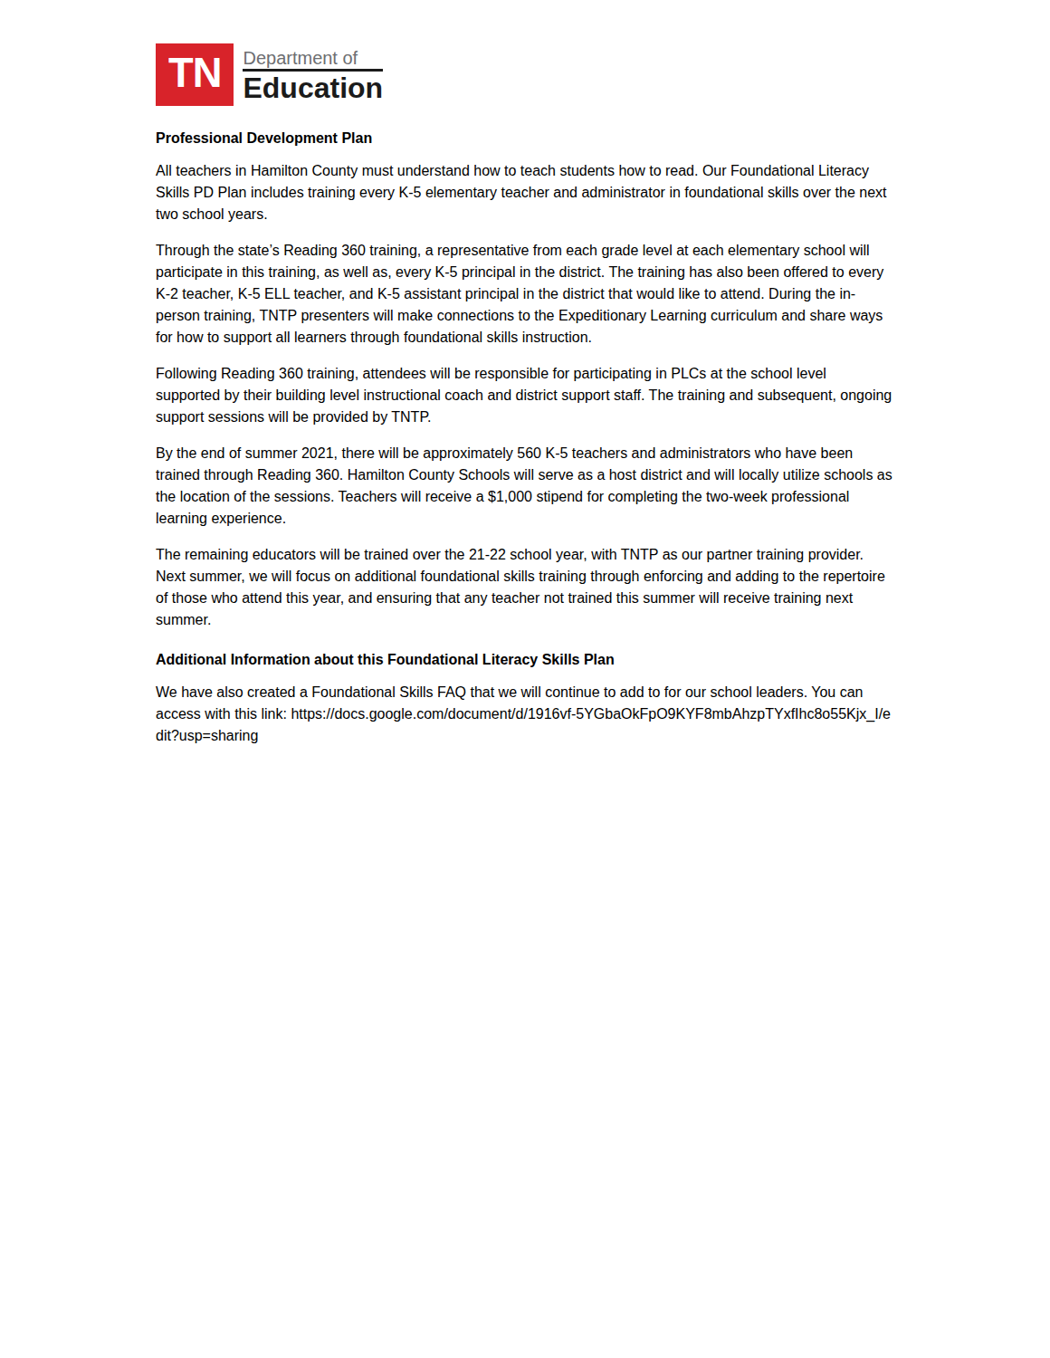TN
Department of
Education
Professional Development Plan
All teachers in Hamilton County must understand how to teach students how to read. Our Foundational Literacy Skills PD Plan includes training every K-5 elementary teacher and administrator in foundational skills over the next two school years.
Through the state’s Reading 360 training, a representative from each grade level at each elementary school will participate in this training, as well as, every K-5 principal in the district. The training has also been offered to every K-2 teacher, K-5 ELL teacher, and K-5 assistant principal in the district that would like to attend. During the in-person training, TNTP presenters will make connections to the Expeditionary Learning curriculum and share ways for how to support all learners through foundational skills instruction.
Following Reading 360 training, attendees will be responsible for participating in PLCs at the school level supported by their building level instructional coach and district support staff. The training and subsequent, ongoing support sessions will be provided by TNTP.
By the end of summer 2021, there will be approximately 560 K-5 teachers and administrators who have been trained through Reading 360. Hamilton County Schools will serve as a host district and will locally utilize schools as the location of the sessions. Teachers will receive a $1,000 stipend for completing the two-week professional learning experience.
The remaining educators will be trained over the 21-22 school year, with TNTP as our partner training provider. Next summer, we will focus on additional foundational skills training through enforcing and adding to the repertoire of those who attend this year, and ensuring that any teacher not trained this summer will receive training next summer.
Additional Information about this Foundational Literacy Skills Plan
We have also created a Foundational Skills FAQ that we will continue to add to for our school leaders. You can access with this link: https://docs.google.com/document/d/1916vf-5YGbaOkFpO9KYF8mbAhzpTYxfIhc8o55Kjx_I/edit?usp=sharing